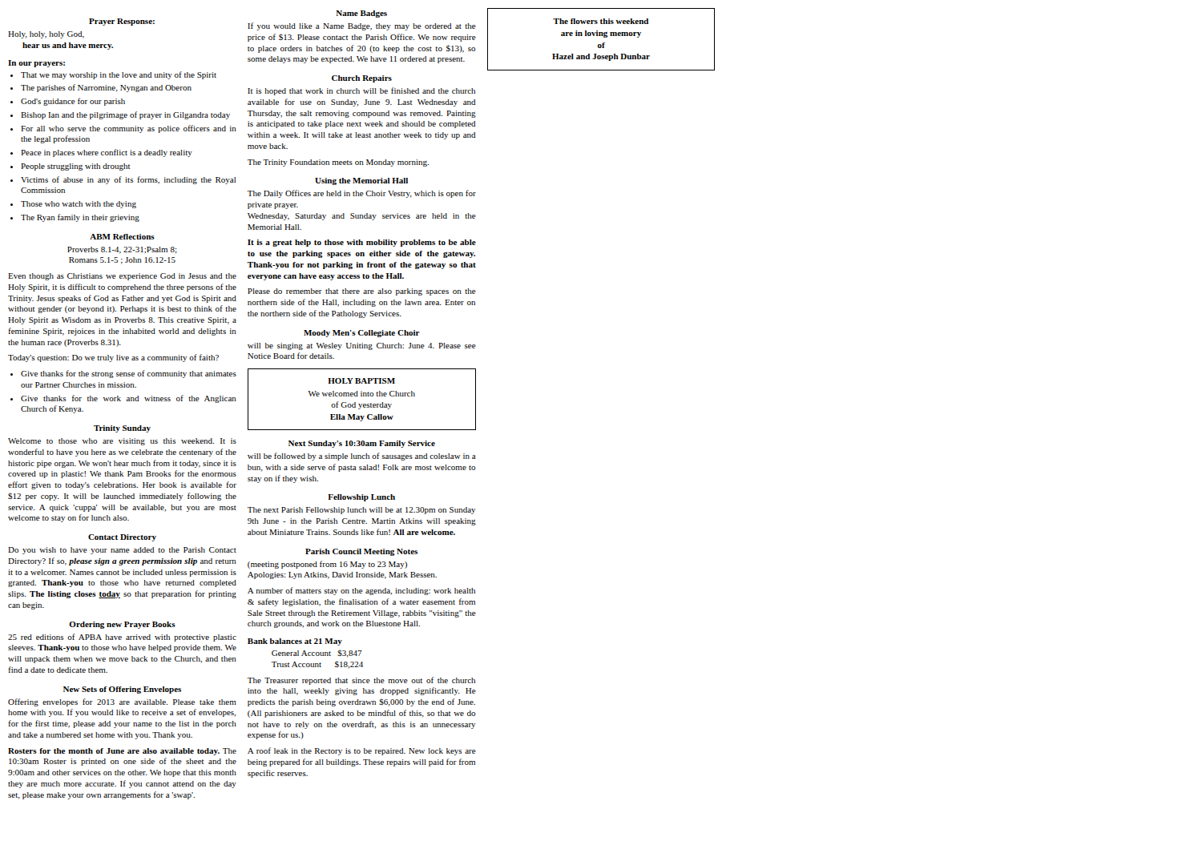Prayer Response:
Holy, holy, holy God,
hear us and have mercy.
In our prayers:
That we may worship in the love and unity of the Spirit
The parishes of Narromine, Nyngan and Oberon
God's guidance for our parish
Bishop Ian and the pilgrimage of prayer in Gilgandra today
For all who serve the community as police officers and in the legal profession
Peace in places where conflict is a deadly reality
People struggling with drought
Victims of abuse in any of its forms, including the Royal Commission
Those who watch with the dying
The Ryan family in their grieving
ABM Reflections
Proverbs 8.1-4, 22-31;Psalm 8;
Romans 5.1-5 ; John 16.12-15
Even though as Christians we experience God in Jesus and the Holy Spirit, it is difficult to comprehend the three persons of the Trinity. Jesus speaks of God as Father and yet God is Spirit and without gender (or beyond it). Perhaps it is best to think of the Holy Spirit as Wisdom as in Proverbs 8. This creative Spirit, a feminine Spirit, rejoices in the inhabited world and delights in the human race (Proverbs 8.31).
Today's question: Do we truly live as a community of faith?
Give thanks for the strong sense of community that animates our Partner Churches in mission.
Give thanks for the work and witness of the Anglican Church of Kenya.
Trinity Sunday
Welcome to those who are visiting us this weekend. It is wonderful to have you here as we celebrate the centenary of the historic pipe organ. We won't hear much from it today, since it is covered up in plastic! We thank Pam Brooks for the enormous effort given to today's celebrations. Her book is available for $12 per copy. It will be launched immediately following the service. A quick 'cuppa' will be available, but you are most welcome to stay on for lunch also.
Contact Directory
Do you wish to have your name added to the Parish Contact Directory? If so, please sign a green permission slip and return it to a welcomer. Names cannot be included unless permission is granted. Thank-you to those who have returned completed slips. The listing closes today so that preparation for printing can begin.
Ordering new Prayer Books
25 red editions of APBA have arrived with protective plastic sleeves. Thank-you to those who have helped provide them. We will unpack them when we move back to the Church, and then find a date to dedicate them.
New Sets of Offering Envelopes
Offering envelopes for 2013 are available. Please take them home with you. If you would like to receive a set of envelopes, for the first time, please add your name to the list in the porch and take a numbered set home with you. Thank you.
Rosters for the month of June are also available today. The 10:30am Roster is printed on one side of the sheet and the 9:00am and other services on the other. We hope that this month they are much more accurate. If you cannot attend on the day set, please make your own arrangements for a 'swap'.
Name Badges
If you would like a Name Badge, they may be ordered at the price of $13. Please contact the Parish Office. We now require to place orders in batches of 20 (to keep the cost to $13), so some delays may be expected. We have 11 ordered at present.
Church Repairs
It is hoped that work in church will be finished and the church available for use on Sunday, June 9. Last Wednesday and Thursday, the salt removing compound was removed. Painting is anticipated to take place next week and should be completed within a week. It will take at least another week to tidy up and move back.
The Trinity Foundation meets on Monday morning.
Using the Memorial Hall
The Daily Offices are held in the Choir Vestry, which is open for private prayer.
Wednesday, Saturday and Sunday services are held in the Memorial Hall.
It is a great help to those with mobility problems to be able to use the parking spaces on either side of the gateway. Thank-you for not parking in front of the gateway so that everyone can have easy access to the Hall.
Please do remember that there are also parking spaces on the northern side of the Hall, including on the lawn area. Enter on the northern side of the Pathology Services.
Moody Men's Collegiate Choir
will be singing at Wesley Uniting Church: June 4. Please see Notice Board for details.
HOLY BAPTISM
We welcomed into the Church
of God yesterday
Ella May Callow
Next Sunday's 10:30am Family Service
will be followed by a simple lunch of sausages and coleslaw in a bun, with a side serve of pasta salad! Folk are most welcome to stay on if they wish.
Fellowship Lunch
The next Parish Fellowship lunch will be at 12.30pm on Sunday 9th June - in the Parish Centre. Martin Atkins will speaking about Miniature Trains. Sounds like fun! All are welcome.
Parish Council Meeting Notes
(meeting postponed from 16 May to 23 May)
Apologies: Lyn Atkins, David Ironside, Mark Bessen.
A number of matters stay on the agenda, including: work health & safety legislation, the finalisation of a water easement from Sale Street through the Retirement Village, rabbits "visiting" the church grounds, and work on the Bluestone Hall.
Bank balances at 21 May
General Account $3,847
Trust Account $18,224
The Treasurer reported that since the move out of the church into the hall, weekly giving has dropped significantly. He predicts the parish being overdrawn $6,000 by the end of June. (All parishioners are asked to be mindful of this, so that we do not have to rely on the overdraft, as this is an unnecessary expense for us.)
A roof leak in the Rectory is to be repaired. New lock keys are being prepared for all buildings. These repairs will paid for from specific reserves.
The flowers this weekend
are in loving memory
of
Hazel and Joseph Dunbar